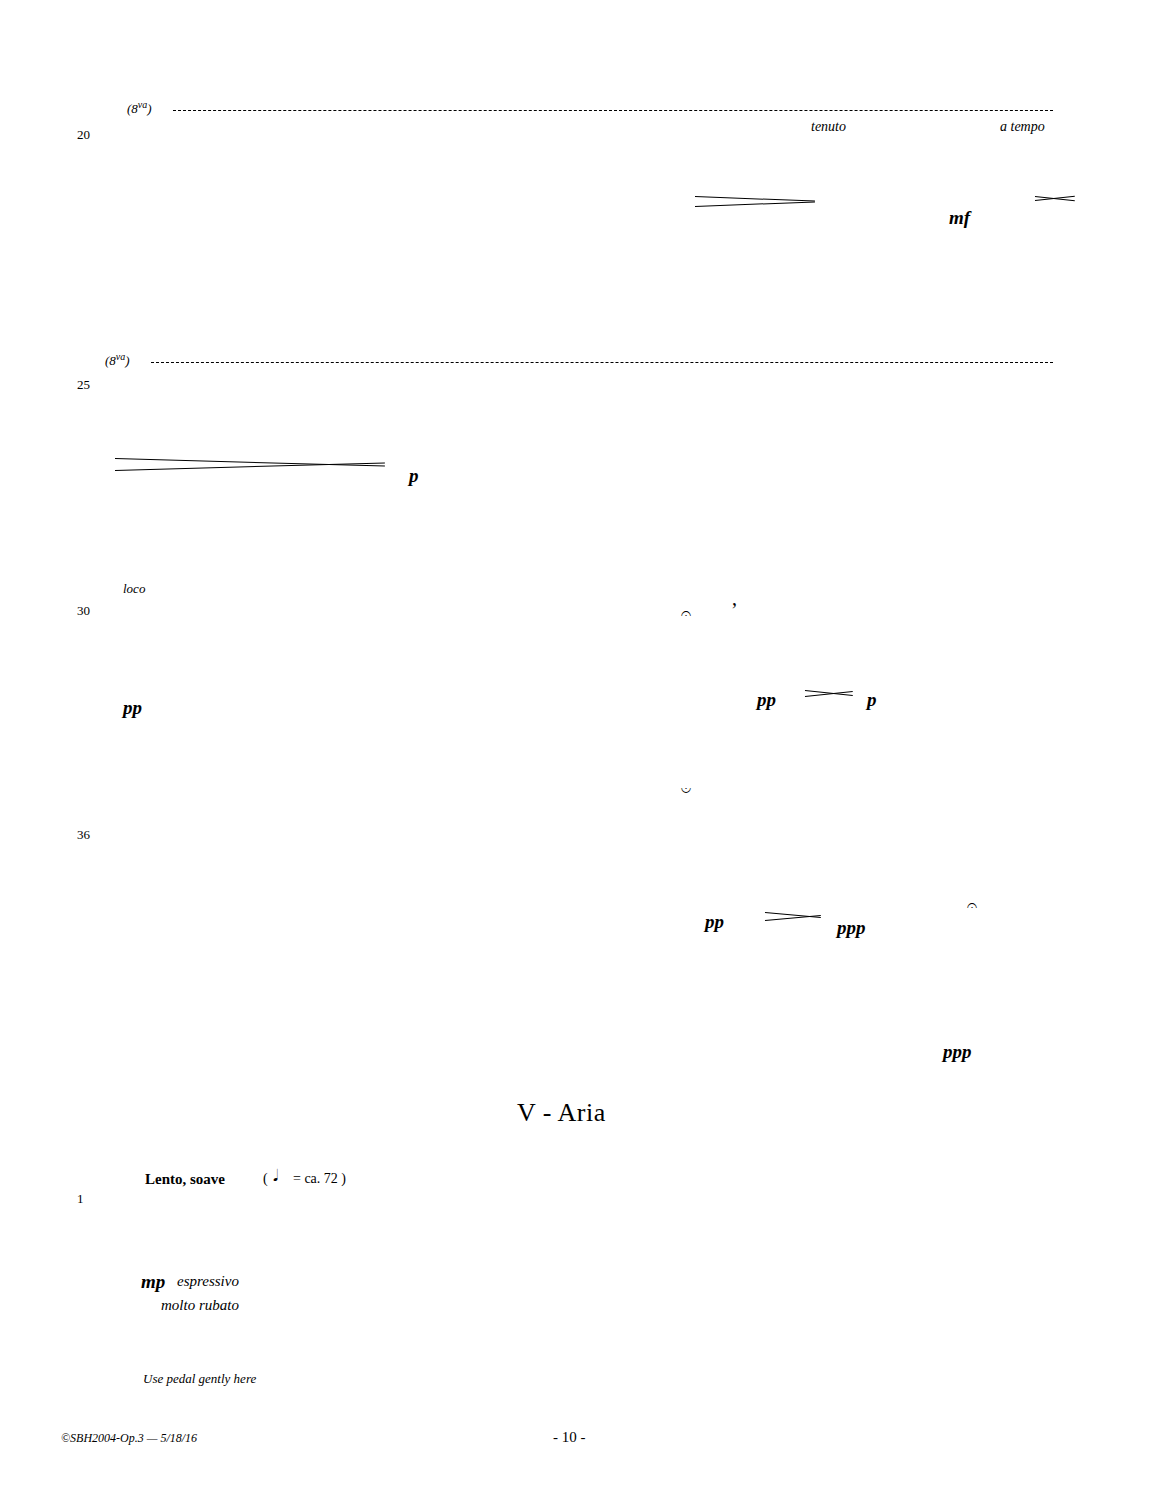20
(8va)
tenuto
a tempo
mf
25
(8va)
p
30
loco
pp
pp
p
𝄐
’
𝄑
36
pp
ppp
ppp
𝄐
V - Aria
1
Lento, soave
(
𝅘𝅥
= ca. 72 )
mp
espressivo
molto rubato
Use pedal gently here
©SBH2004-Op.3 — 5/18/16
- 10 -